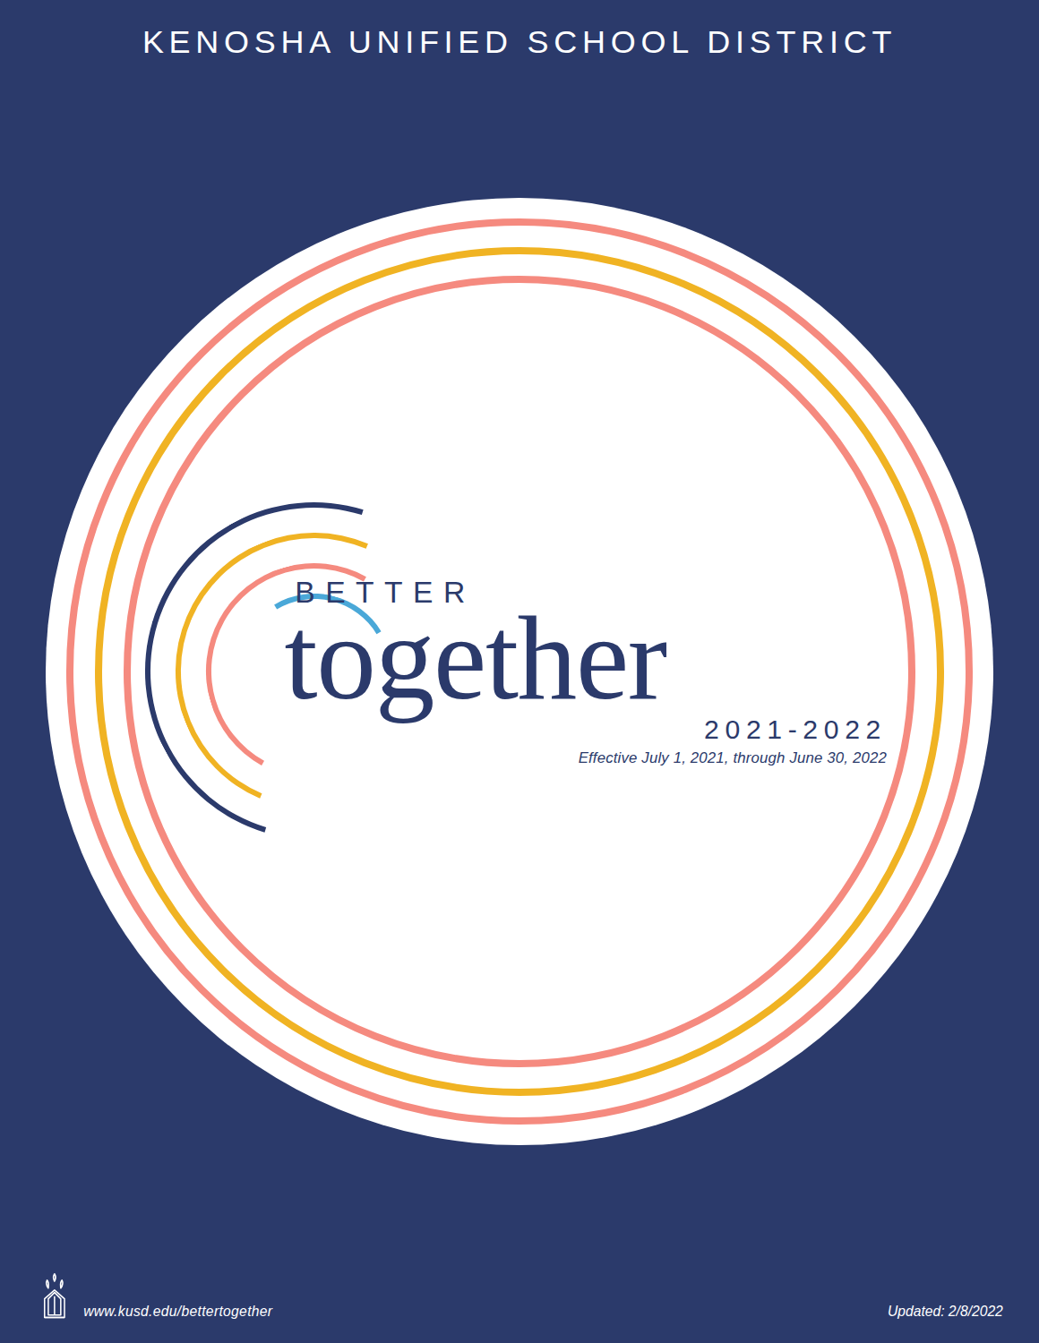Kenosha Unified School District
Better together 2021-2022 Effective July 1, 2021, through June 30, 2022
www.kusd.edu/bettertogether
Updated: 2/8/2022